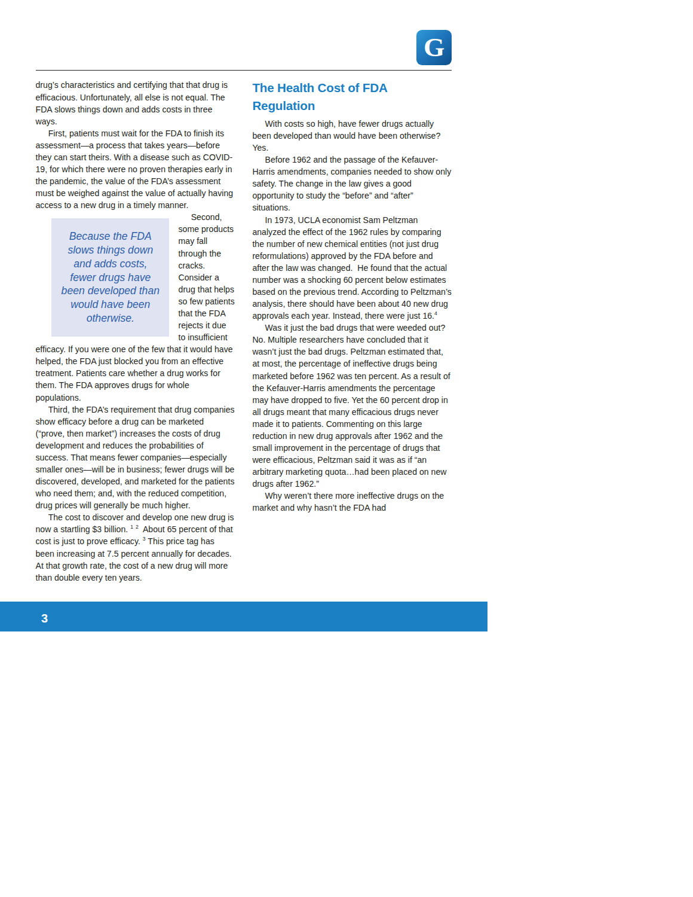G
drug’s characteristics and certifying that that drug is efficacious. Unfortunately, all else is not equal. The FDA slows things down and adds costs in three ways.
First, patients must wait for the FDA to finish its assessment—a process that takes years—before they can start theirs. With a disease such as COVID-19, for which there were no proven therapies early in the pandemic, the value of the FDA’s assessment must be weighed against the value of actually having access to a new drug in a timely manner.
Because the FDA slows things down and adds costs, fewer drugs have been developed than would have been otherwise.
Second, some products may fall through the cracks. Consider a drug that helps so few patients that the FDA rejects it due to insufficient efficacy. If you were one of the few that it would have helped, the FDA just blocked you from an effective treatment. Patients care whether a drug works for them. The FDA approves drugs for whole populations.
Third, the FDA’s requirement that drug companies show efficacy before a drug can be marketed (“prove, then market”) increases the costs of drug development and reduces the probabilities of success. That means fewer companies—especially smaller ones—will be in business; fewer drugs will be discovered, developed, and marketed for the patients who need them; and, with the reduced competition, drug prices will generally be much higher.
The cost to discover and develop one new drug is now a startling $3 billion. 1 2 About 65 percent of that cost is just to prove efficacy. 3 This price tag has been increasing at 7.5 percent annually for decades. At that growth rate, the cost of a new drug will more than double every ten years.
The Health Cost of FDA Regulation
With costs so high, have fewer drugs actually been developed than would have been otherwise? Yes.
Before 1962 and the passage of the Kefauver-Harris amendments, companies needed to show only safety. The change in the law gives a good opportunity to study the “before” and “after” situations.
In 1973, UCLA economist Sam Peltzman analyzed the effect of the 1962 rules by comparing the number of new chemical entities (not just drug reformulations) approved by the FDA before and after the law was changed. He found that the actual number was a shocking 60 percent below estimates based on the previous trend. According to Peltzman’s analysis, there should have been about 40 new drug approvals each year. Instead, there were just 16.4
Was it just the bad drugs that were weeded out? No. Multiple researchers have concluded that it wasn’t just the bad drugs. Peltzman estimated that, at most, the percentage of ineffective drugs being marketed before 1962 was ten percent. As a result of the Kefauver-Harris amendments the percentage may have dropped to five. Yet the 60 percent drop in all drugs meant that many efficacious drugs never made it to patients. Commenting on this large reduction in new drug approvals after 1962 and the small improvement in the percentage of drugs that were efficacious, Peltzman said it was as if “an arbitrary marketing quota…had been placed on new drugs after 1962.”
Why weren’t there more ineffective drugs on the market and why hasn’t the FDA had
3